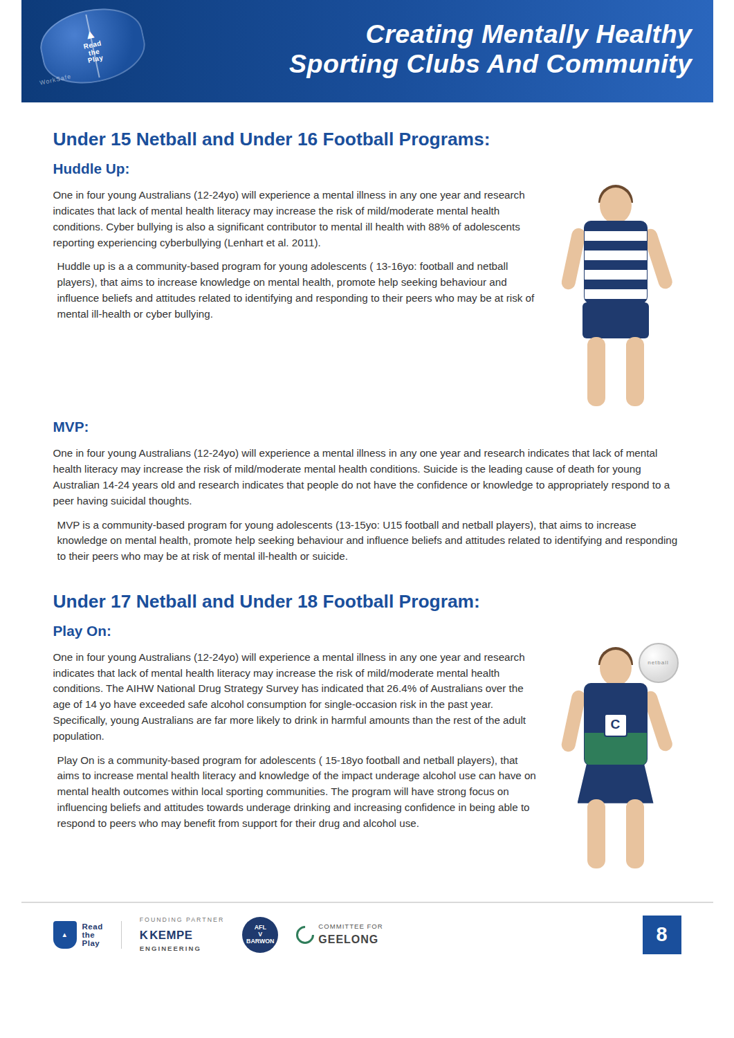▲ Read
the
Play
WorkSafe
Creating Mentally Healthy Sporting Clubs And Community
Under 15 Netball and Under 16 Football Programs:
Huddle Up:
One in four young Australians (12-24yo) will experience a mental illness in any one year and research indicates that lack of mental health literacy may increase the risk of mild/moderate mental health conditions. Cyber bullying is also a significant contributor to mental ill health with 88% of adolescents reporting experiencing cyberbullying (Lenhart et al. 2011).
Huddle up is a a community-based program for young adolescents ( 13-16yo: football and netball players), that aims to increase knowledge on mental health, promote help seeking behaviour and influence beliefs and attitudes related to identifying and responding to their peers who may be at risk of mental ill-health or cyber bullying.
MVP:
One in four young Australians (12-24yo) will experience a mental illness in any one year and research indicates that lack of mental health literacy may increase the risk of mild/moderate mental health conditions. Suicide is the leading cause of death for young Australian 14-24 years old and research indicates that people do not have the confidence or knowledge to appropriately respond to a peer having suicidal thoughts.
MVP is a community-based program for young adolescents (13-15yo: U15 football and netball players), that aims to increase knowledge on mental health, promote help seeking behaviour and influence beliefs and attitudes related to identifying and responding to their peers who may be at risk of mental ill-health or suicide.
Under 17 Netball and Under 18 Football Program:
Play On:
One in four young Australians (12-24yo) will experience a mental illness in any one year and research indicates that lack of mental health literacy may increase the risk of mild/moderate mental health conditions. The AIHW National Drug Strategy Survey has indicated that 26.4% of Australians over the age of 14 yo have exceeded safe alcohol consumption for single-occasion risk in the past year. Specifically, young Australians are far more likely to drink in harmful amounts than the rest of the adult population.
Play On is a community-based program for adolescents ( 15-18yo football and netball players), that aims to increase mental health literacy and knowledge of the impact underage alcohol use can have on mental health outcomes within local sporting communities. The program will have strong focus on influencing beliefs and attitudes towards underage drinking and increasing confidence in being able to respond to peers who may benefit from support for their drug and alcohol use.
netball
C
▲
Read
the
Play
Founding Partner
K KEMPEENGINEERING
AFL V BARWON
COMMITTEE FOR
GEELONG
8